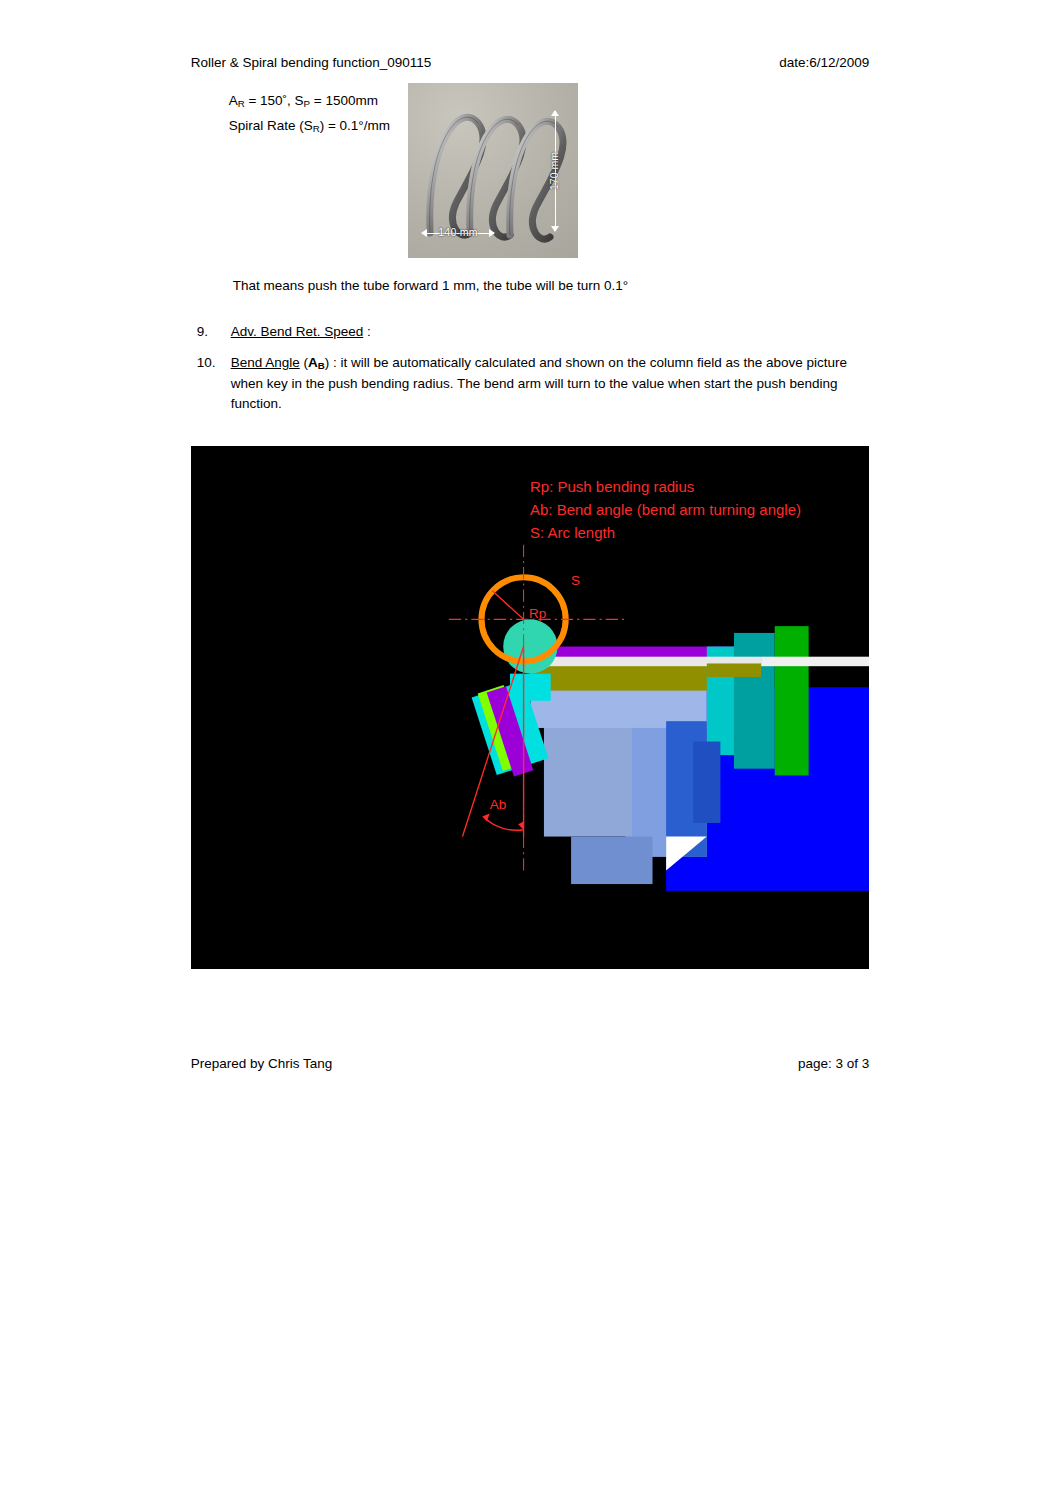Roller & Spiral bending function_090115
date:6/12/2009
AR = 150˚, SP = 1500mm
Spiral Rate (SR) = 0.1°/mm
140 mm
170 mm
That means push the tube forward 1 mm, the tube will be turn 0.1°
9. Adv. Bend Ret. Speed :
10. Bend Angle (AB) : it will be automatically calculated and shown on the column field as the above picture when key in the push bending radius. The bend arm will turn to the value when start the push bending function.
Rp: Push bending radius
Ab: Bend angle (bend arm turning angle)
S: Arc length
Rp S Ab
Prepared by Chris Tang
page: 3 of 3